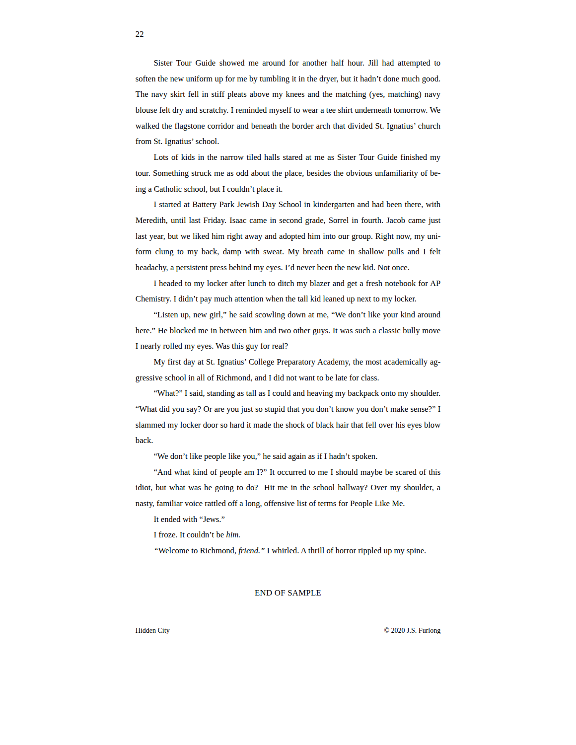22
Sister Tour Guide showed me around for another half hour. Jill had attempted to soften the new uniform up for me by tumbling it in the dryer, but it hadn’t done much good. The navy skirt fell in stiff pleats above my knees and the matching (yes, matching) navy blouse felt dry and scratchy. I reminded myself to wear a tee shirt underneath tomorrow. We walked the flagstone corridor and beneath the border arch that divided St. Ignatius’ church from St. Ignatius’ school.
Lots of kids in the narrow tiled halls stared at me as Sister Tour Guide finished my tour. Something struck me as odd about the place, besides the obvious unfamiliarity of being a Catholic school, but I couldn’t place it.
I started at Battery Park Jewish Day School in kindergarten and had been there, with Meredith, until last Friday. Isaac came in second grade, Sorrel in fourth. Jacob came just last year, but we liked him right away and adopted him into our group. Right now, my uniform clung to my back, damp with sweat. My breath came in shallow pulls and I felt headachy, a persistent press behind my eyes. I’d never been the new kid. Not once.
I headed to my locker after lunch to ditch my blazer and get a fresh notebook for AP Chemistry. I didn’t pay much attention when the tall kid leaned up next to my locker.
“Listen up, new girl,” he said scowling down at me, “We don’t like your kind around here.” He blocked me in between him and two other guys. It was such a classic bully move I nearly rolled my eyes. Was this guy for real?
My first day at St. Ignatius’ College Preparatory Academy, the most academically aggressive school in all of Richmond, and I did not want to be late for class.
“What?” I said, standing as tall as I could and heaving my backpack onto my shoulder. “What did you say? Or are you just so stupid that you don’t know you don’t make sense?” I slammed my locker door so hard it made the shock of black hair that fell over his eyes blow back.
“We don’t like people like you,” he said again as if I hadn’t spoken.
“And what kind of people am I?” It occurred to me I should maybe be scared of this idiot, but what was he going to do? Hit me in the school hallway? Over my shoulder, a nasty, familiar voice rattled off a long, offensive list of terms for People Like Me.
It ended with “Jews.”
I froze. It couldn’t be him.
“Welcome to Richmond, friend.” I whirled. A thrill of horror rippled up my spine.
END OF SAMPLE
Hidden City
© 2020 J.S. Furlong